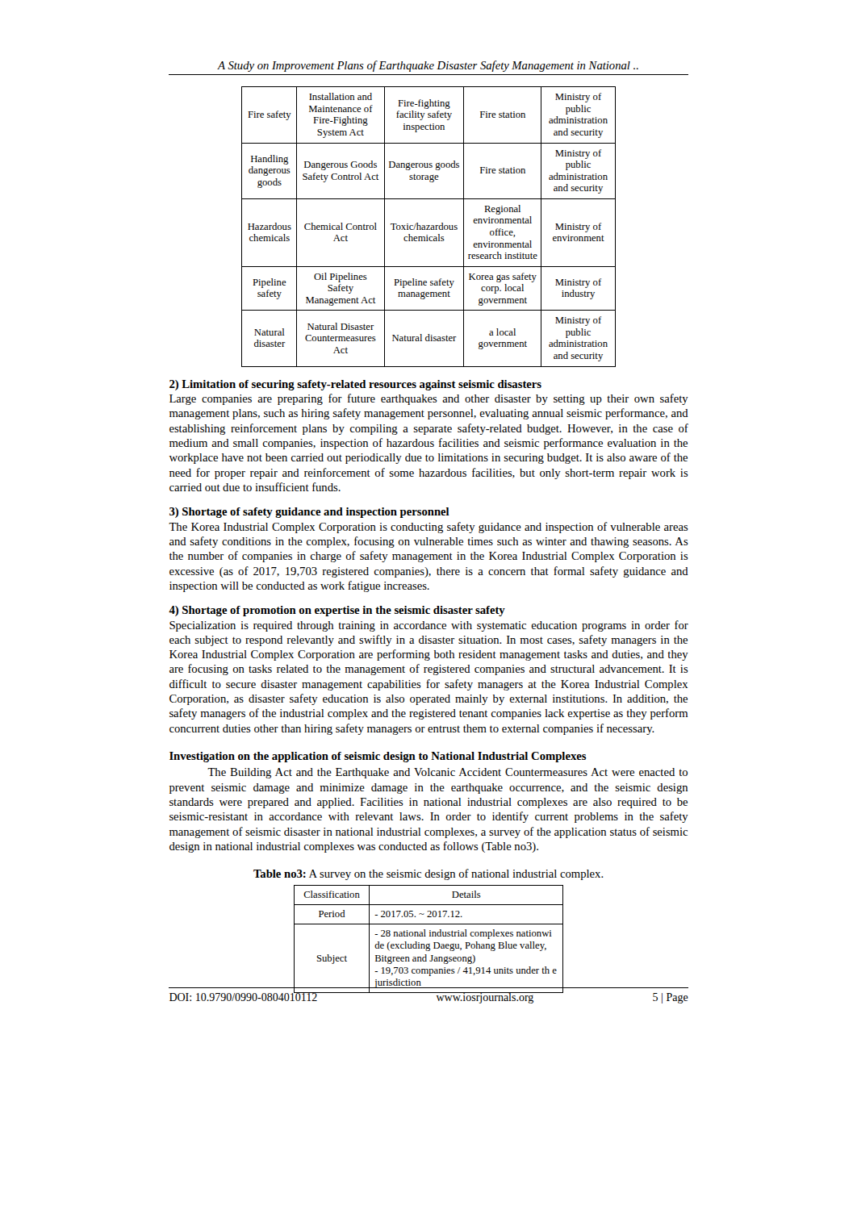A Study on Improvement Plans of Earthquake Disaster Safety Management in National ..
| Fire safety | Installation and Maintenance of Fire-Fighting System Act | Fire-fighting facility safety inspection | Fire station | Ministry of public administration and security |
| Handling dangerous goods | Dangerous Goods Safety Control Act | Dangerous goods storage | Fire station | Ministry of public administration and security |
| Hazardous chemicals | Chemical Control Act | Toxic/hazardous chemicals | Regional environmental office, environmental research institute | Ministry of environment |
| Pipeline safety | Oil Pipelines Safety Management Act | Pipeline safety management | Korea gas safety corp. local government | Ministry of industry |
| Natural disaster | Natural Disaster Countermeasures Act | Natural disaster | a local government | Ministry of public administration and security |
2) Limitation of securing safety-related resources against seismic disasters
Large companies are preparing for future earthquakes and other disaster by setting up their own safety management plans, such as hiring safety management personnel, evaluating annual seismic performance, and establishing reinforcement plans by compiling a separate safety-related budget. However, in the case of medium and small companies, inspection of hazardous facilities and seismic performance evaluation in the workplace have not been carried out periodically due to limitations in securing budget. It is also aware of the need for proper repair and reinforcement of some hazardous facilities, but only short-term repair work is carried out due to insufficient funds.
3) Shortage of safety guidance and inspection personnel
The Korea Industrial Complex Corporation is conducting safety guidance and inspection of vulnerable areas and safety conditions in the complex, focusing on vulnerable times such as winter and thawing seasons. As the number of companies in charge of safety management in the Korea Industrial Complex Corporation is excessive (as of 2017, 19,703 registered companies), there is a concern that formal safety guidance and inspection will be conducted as work fatigue increases.
4) Shortage of promotion on expertise in the seismic disaster safety
Specialization is required through training in accordance with systematic education programs in order for each subject to respond relevantly and swiftly in a disaster situation. In most cases, safety managers in the Korea Industrial Complex Corporation are performing both resident management tasks and duties, and they are focusing on tasks related to the management of registered companies and structural advancement. It is difficult to secure disaster management capabilities for safety managers at the Korea Industrial Complex Corporation, as disaster safety education is also operated mainly by external institutions. In addition, the safety managers of the industrial complex and the registered tenant companies lack expertise as they perform concurrent duties other than hiring safety managers or entrust them to external companies if necessary.
Investigation on the application of seismic design to National Industrial Complexes
The Building Act and the Earthquake and Volcanic Accident Countermeasures Act were enacted to prevent seismic damage and minimize damage in the earthquake occurrence, and the seismic design standards were prepared and applied. Facilities in national industrial complexes are also required to be seismic-resistant in accordance with relevant laws. In order to identify current problems in the safety management of seismic disaster in national industrial complexes, a survey of the application status of seismic design in national industrial complexes was conducted as follows (Table no3).
Table no3: A survey on the seismic design of national industrial complex.
| Classification | Details |
| Period | - 2017.05. ~ 2017.12. |
| Subject | - 28 national industrial complexes nationwi de (excluding Daegu, Pohang Blue valley, Bitgreen and Jangseong) - 19,703 companies / 41,914 units under th e jurisdiction |
DOI: 10.9790/0990-0804010112 www.iosrjournals.org 5 | Page